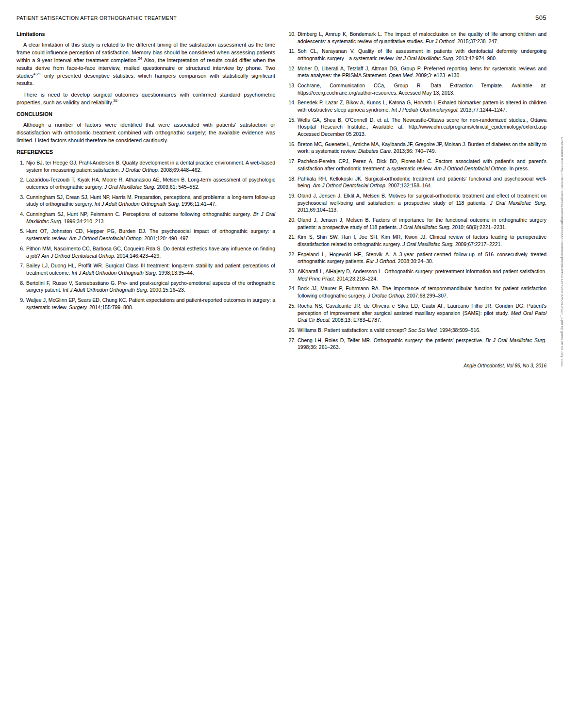Patient satisfaction after orthognathic treatment 505
Limitations
A clear limitation of this study is related to the different timing of the satisfaction assessment as the time frame could influence perception of satisfaction. Memory bias should be considered when assessing patients within a 9-year interval after treatment completion.24 Also, the interpretation of results could differ when the results derive from face-to-face interview, mailed questionnaire or structured interview by phone. Two studies4,21 only presented descriptive statistics, which hampers comparison with statistically significant results.
There is need to develop surgical outcomes questionnaires with confirmed standard psychometric properties, such as validity and reliability.35
Conclusion
Although a number of factors were identified that were associated with patients' satisfaction or dissatisfaction with orthodontic treatment combined with orthognathic surgery; the available evidence was limited. Listed factors should therefore be considered cautiously.
References
Njio BJ, ter Heege GJ, Prahl-Andersen B. Quality development in a dental practice environment. A web-based system for measuring patient satisfaction. J Orofac Orthop. 2008;69:448–462.
Lazaridou-Terzoudi T, Kiyak HA, Moore R, Athanasiou AE, Melsen B. Long-term assessment of psychologic outcomes of orthognathic surgery. J Oral Maxillofac Surg. 2003;61: 545–552.
Cunningham SJ, Crean SJ, Hunt NP, Harris M. Preparation, perceptions, and problems: a long-term follow-up study of orthognathic surgery. Int J Adult Orthodon Orthognath Surg. 1996;11:41–47.
Cunningham SJ, Hunt NP, Feinmann C. Perceptions of outcome following orthognathic surgery. Br J Oral Maxillofac Surg. 1996;34:210–213.
Hunt OT, Johnston CD, Hepper PG, Burden DJ. The psychosocial impact of orthognathic surgery: a systematic review. Am J Orthod Dentofacial Orthop. 2001;120: 490–497.
Pithon MM, Nascimento CC, Barbosa GC, Coqueiro Rda S. Do dental esthetics have any influence on finding a job? Am J Orthod Dentofacial Orthop. 2014;146:423–429.
Bailey LJ, Duong HL, Proffit WR. Surgical Class III treatment: long-term stability and patient perceptions of treatment outcome. Int J Adult Orthodon Orthognath Surg. 1998;13:35–44.
Bertolini F, Russo V, Sansebastiano G. Pre- and post-surgical psycho-emotional aspects of the orthognathic surgery patient. Int J Adult Orthodon Orthognath Surg. 2000;15:16–23.
Waljee J, McGlinn EP, Sears ED, Chung KC. Patient expectations and patient-reported outcomes in surgery: a systematic review. Surgery. 2014;155:799–808.
Dimberg L, Arnrup K, Bondemark L. The impact of malocclusion on the quality of life among children and adolescents: a systematic review of quantitative studies. Eur J Orthod. 2015;37:238–247.
Soh CL, Narayanan V. Quality of life assessment in patients with dentofacial deformity undergoing orthognathic surgery—a systematic review. Int J Oral Maxillofac Surg. 2013;42:974–980.
Moher D, Liberati A, Tetzlaff J, Altman DG, Group P. Preferred reporting items for systematic reviews and meta-analyses: the PRISMA Statement. Open Med. 2009;3: e123–e130.
Cochrane, Communication CCa, Group R. Data Extraction Template. Available at: https://cccrg.cochrane.org/author-resources. Accessed May 13, 2013.
Benedek P, Lazar Z, Bikov A, Kunos L, Katona G, Horvath I. Exhaled biomarker pattern is altered in children with obstructive sleep apnoea syndrome. Int J Pediatr Otorhinolaryngol. 2013;77:1244–1247.
Wells GA, Shea B, O'Connell D, et al. The Newcastle-Ottawa score for non-randomized studies., Ottawa Hospital Research Institute., Available at: http://www.ohri.ca/programs/clinical_epidemiology/oxford.asp Accessed December 05 2013.
Breton MC, Guenette L, Amiche MA, Kayibanda JF, Gregoire JP, Moisan J. Burden of diabetes on the ability to work: a systematic review. Diabetes Care. 2013;36: 740–749.
Pachêco-Pereira CPJ, Perez A, Dick BD, Flores-Mir C. Factors associated with patient's and parent's satisfaction after orthodontic treatment: a systematic review. Am J Orthod Dentofacial Orthop. In press.
Pahkala RH, Kellokoski JK. Surgical-orthodontic treatment and patients' functional and psychosocial well-being. Am J Orthod Dentofacial Orthop. 2007;132:158–164.
Oland J, Jensen J, Elklit A, Melsen B. Motives for surgical-orthodontic treatment and effect of treatment on psychosocial well-being and satisfaction: a prospective study of 118 patients. J Oral Maxillofac Surg. 2011;69:104–113.
Oland J, Jensen J, Melsen B. Factors of importance for the functional outcome in orthognathic surgery patients: a prospective study of 118 patients. J Oral Maxillofac Surg. 2010; 68(9):2221–2231.
Kim S, Shin SW, Han I, Joe SH, Kim MR, Kwon JJ. Clinical review of factors leading to perioperative dissatisfaction related to orthognathic surgery. J Oral Maxillofac Surg. 2009;67:2217–2221.
Espeland L, Hogevold HE, Stenvik A. A 3-year patient-centred follow-up of 516 consecutively treated orthognathic surgery patients. Eur J Orthod. 2008;30:24–30.
AlKharafi L, AlHajery D, Andersson L. Orthognathic surgery: pretreatment information and patient satisfaction. Med Princ Pract. 2014;23:218–224.
Bock JJ, Maurer P, Fuhrmann RA. The importance of temporomandibular function for patient satisfaction following orthognathic surgery. J Orofac Orthop. 2007;68:299–307.
Rocha NS, Cavalcante JR, de Oliveira e Silva ED, Caubi AF, Laureano Filho JR, Gondim DG. Patient's perception of improvement after surgical assisted maxillary expansion (SAME): pilot study. Med Oral Patol Oral Cir Bucal. 2008;13: E783–E787.
Williams B. Patient satisfaction: a valid concept? Soc Sci Med. 1994;38:509–516.
Cheng LH, Roles D, Telfer MR. Orthognathic surgery: the patients' perspective. Br J Oral Maxillofac Surg. 1998;36: 261–263.
Angle Orthodontist, Vol 86, No 3, 2016
Downloaded from http://meridian.allenpress.com/angle-orthodontist/article-pdf/86/3/495/1397588/0040615-227_1.pdf by guest on 05 July 2022